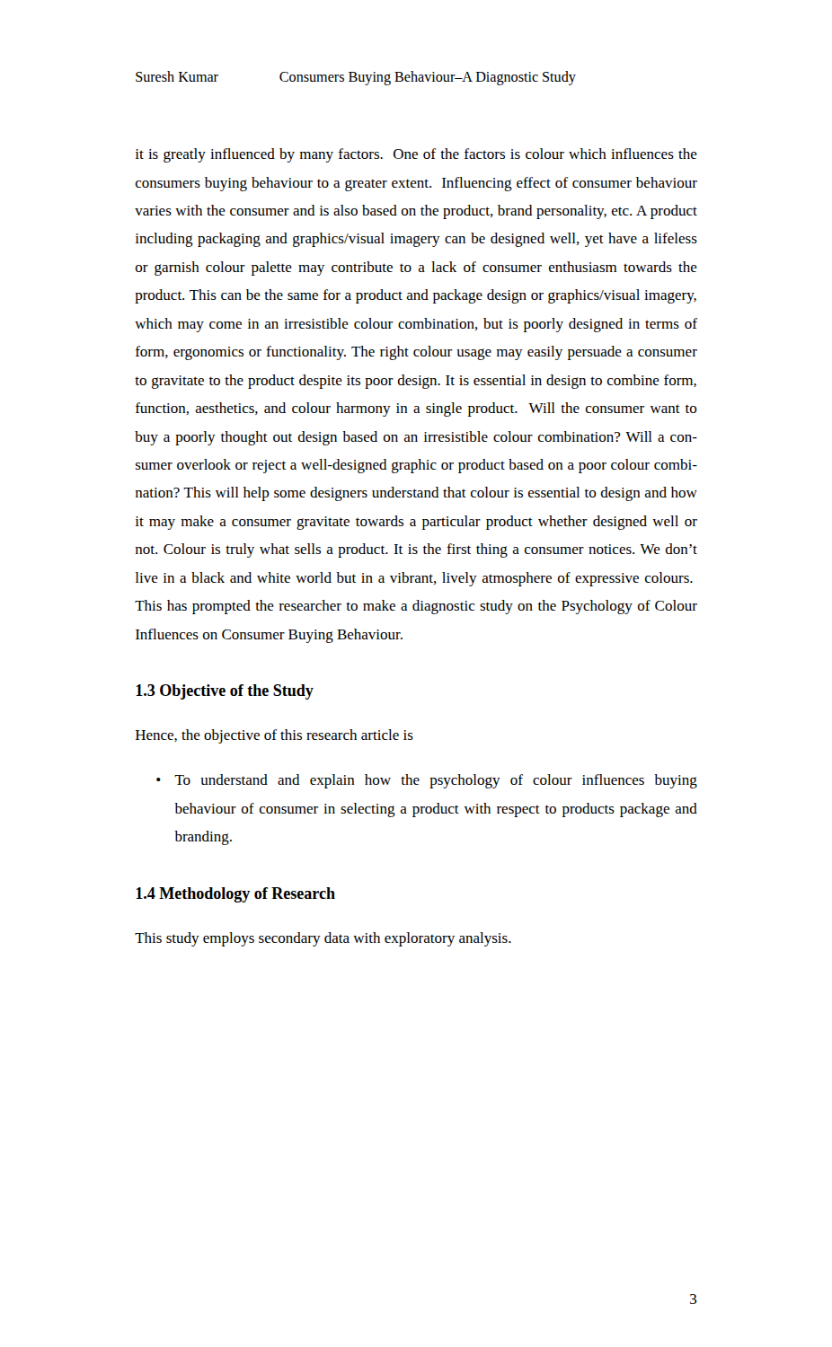Suresh Kumar Consumers Buying Behaviour–A Diagnostic Study
it is greatly influenced by many factors. One of the factors is colour which influences the consumers buying behaviour to a greater extent. Influencing effect of consumer behaviour varies with the consumer and is also based on the product, brand personality, etc. A product including packaging and graphics/visual imagery can be designed well, yet have a lifeless or garnish colour palette may contribute to a lack of consumer enthusiasm towards the product. This can be the same for a product and package design or graphics/visual imagery, which may come in an irresistible colour combination, but is poorly designed in terms of form, ergonomics or functionality. The right colour usage may easily persuade a consumer to gravitate to the product despite its poor design. It is essential in design to combine form, function, aesthetics, and colour harmony in a single product. Will the consumer want to buy a poorly thought out design based on an irresistible colour combination? Will a consumer overlook or reject a well-designed graphic or product based on a poor colour combination? This will help some designers understand that colour is essential to design and how it may make a consumer gravitate towards a particular product whether designed well or not. Colour is truly what sells a product. It is the first thing a consumer notices. We don’t live in a black and white world but in a vibrant, lively atmosphere of expressive colours. This has prompted the researcher to make a diagnostic study on the Psychology of Colour Influences on Consumer Buying Behaviour.
1.3 Objective of the Study
Hence, the objective of this research article is
To understand and explain how the psychology of colour influences buying behaviour of consumer in selecting a product with respect to products package and branding.
1.4 Methodology of Research
This study employs secondary data with exploratory analysis.
3